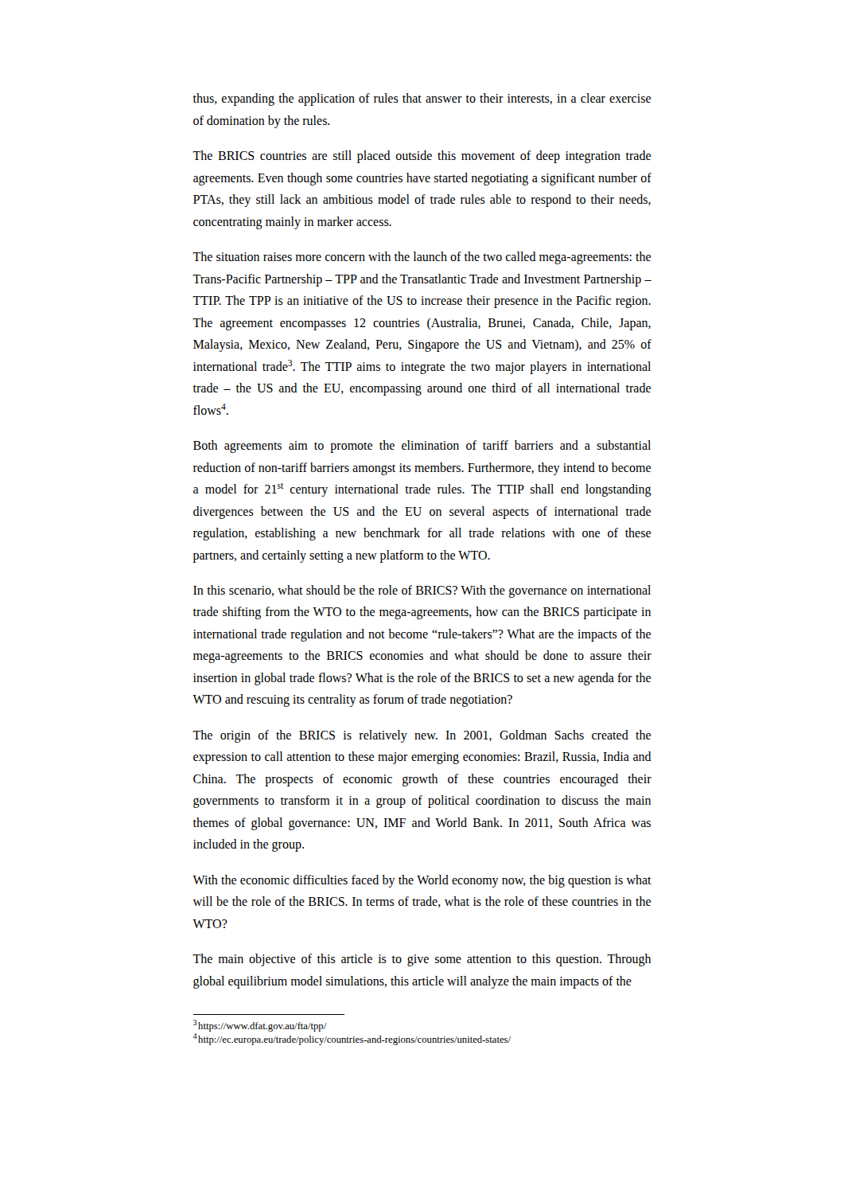thus, expanding the application of rules that answer to their interests, in a clear exercise of domination by the rules.
The BRICS countries are still placed outside this movement of deep integration trade agreements. Even though some countries have started negotiating a significant number of PTAs, they still lack an ambitious model of trade rules able to respond to their needs, concentrating mainly in marker access.
The situation raises more concern with the launch of the two called mega-agreements: the Trans-Pacific Partnership – TPP and the Transatlantic Trade and Investment Partnership – TTIP. The TPP is an initiative of the US to increase their presence in the Pacific region. The agreement encompasses 12 countries (Australia, Brunei, Canada, Chile, Japan, Malaysia, Mexico, New Zealand, Peru, Singapore the US and Vietnam), and 25% of international trade3. The TTIP aims to integrate the two major players in international trade – the US and the EU, encompassing around one third of all international trade flows4.
Both agreements aim to promote the elimination of tariff barriers and a substantial reduction of non-tariff barriers amongst its members. Furthermore, they intend to become a model for 21st century international trade rules. The TTIP shall end longstanding divergences between the US and the EU on several aspects of international trade regulation, establishing a new benchmark for all trade relations with one of these partners, and certainly setting a new platform to the WTO.
In this scenario, what should be the role of BRICS? With the governance on international trade shifting from the WTO to the mega-agreements, how can the BRICS participate in international trade regulation and not become “rule-takers”? What are the impacts of the mega-agreements to the BRICS economies and what should be done to assure their insertion in global trade flows? What is the role of the BRICS to set a new agenda for the WTO and rescuing its centrality as forum of trade negotiation?
The origin of the BRICS is relatively new. In 2001, Goldman Sachs created the expression to call attention to these major emerging economies: Brazil, Russia, India and China. The prospects of economic growth of these countries encouraged their governments to transform it in a group of political coordination to discuss the main themes of global governance: UN, IMF and World Bank. In 2011, South Africa was included in the group.
With the economic difficulties faced by the World economy now, the big question is what will be the role of the BRICS. In terms of trade, what is the role of these countries in the WTO?
The main objective of this article is to give some attention to this question. Through global equilibrium model simulations, this article will analyze the main impacts of the
3https://www.dfat.gov.au/fta/tpp/
4http://ec.europa.eu/trade/policy/countries-and-regions/countries/united-states/